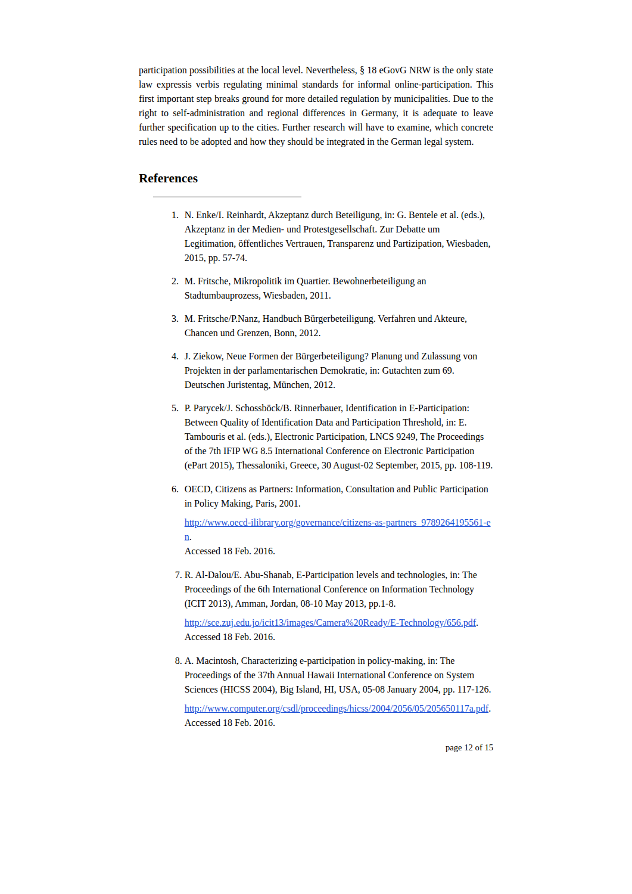participation possibilities at the local level. Nevertheless, § 18 eGovG NRW is the only state law expressis verbis regulating minimal standards for informal online-participation. This first important step breaks ground for more detailed regulation by municipalities. Due to the right to self-administration and regional differences in Germany, it is adequate to leave further specification up to the cities. Further research will have to examine, which concrete rules need to be adopted and how they should be integrated in the German legal system.
References
N. Enke/I. Reinhardt, Akzeptanz durch Beteiligung, in: G. Bentele et al. (eds.), Akzeptanz in der Medien- und Protestgesellschaft. Zur Debatte um Legitimation, öffentliches Vertrauen, Transparenz und Partizipation, Wiesbaden, 2015, pp. 57-74.
M. Fritsche, Mikropolitik im Quartier. Bewohnerbeteiligung an Stadtumbauprozess, Wiesbaden, 2011.
M. Fritsche/P.Nanz, Handbuch Bürgerbeteiligung. Verfahren und Akteure, Chancen und Grenzen, Bonn, 2012.
J. Ziekow, Neue Formen der Bürgerbeteiligung? Planung und Zulassung von Projekten in der parlamentarischen Demokratie, in: Gutachten zum 69. Deutschen Juristentag, München, 2012.
P. Parycek/J. Schossböck/B. Rinnerbauer, Identification in E-Participation: Between Quality of Identification Data and Participation Threshold, in: E. Tambouris et al. (eds.), Electronic Participation, LNCS 9249, The Proceedings of the 7th IFIP WG 8.5 International Conference on Electronic Participation (ePart 2015), Thessaloniki, Greece, 30 August-02 September, 2015, pp. 108-119.
OECD, Citizens as Partners: Information, Consultation and Public Participation in Policy Making, Paris, 2001.
http://www.oecd-ilibrary.org/governance/citizens-as-partners_9789264195561-en. Accessed 18 Feb. 2016.
R. Al-Dalou/E. Abu-Shanab, E-Participation levels and technologies, in: The Proceedings of the 6th International Conference on Information Technology (ICIT 2013), Amman, Jordan, 08-10 May 2013, pp.1-8.
http://sce.zuj.edu.jo/icit13/images/Camera%20Ready/E-Technology/656.pdf. Accessed 18 Feb. 2016.
A. Macintosh, Characterizing e-participation in policy-making, in: The Proceedings of the 37th Annual Hawaii International Conference on System Sciences (HICSS 2004), Big Island, HI, USA, 05-08 January 2004, pp. 117-126.
http://www.computer.org/csdl/proceedings/hicss/2004/2056/05/205650117a.pdf. Accessed 18 Feb. 2016.
page 12 of 15